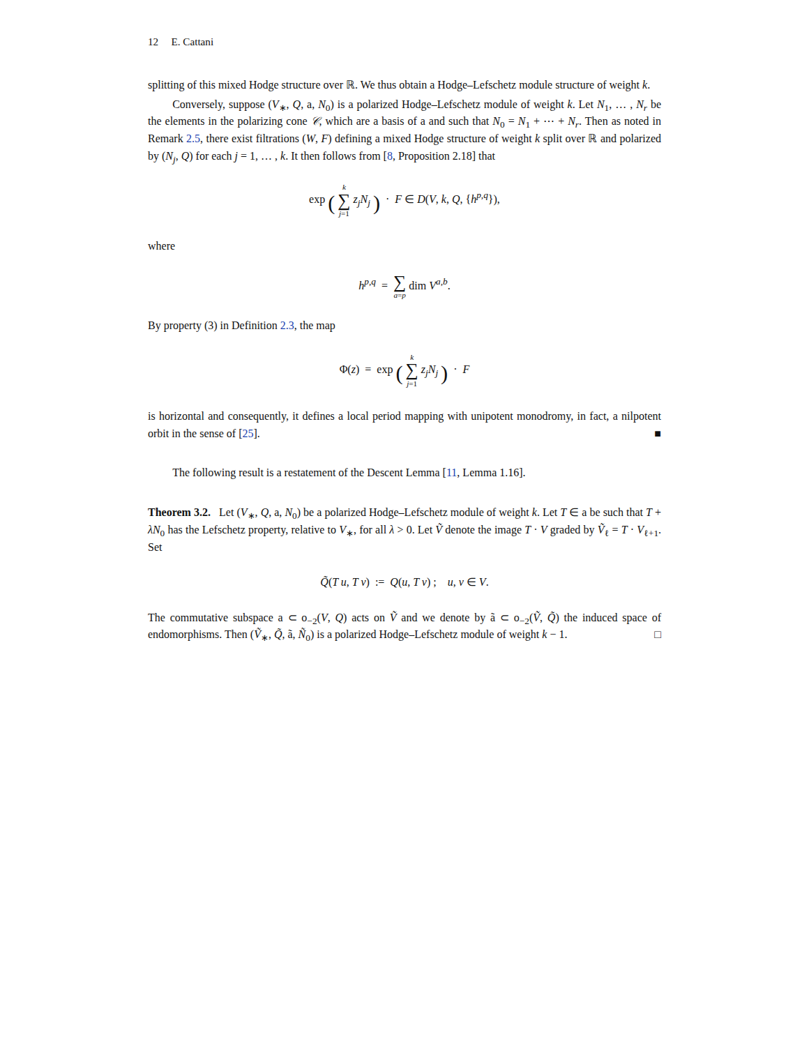12 E. Cattani
splitting of this mixed Hodge structure over ℝ. We thus obtain a Hodge–Lefschetz module structure of weight k.
Conversely, suppose (V∗, Q, a, N0) is a polarized Hodge–Lefschetz module of weight k. Let N1, … , Nr be the elements in the polarizing cone 𝒞, which are a basis of a and such that N0 = N1 + ⋯ + Nr. Then as noted in Remark 2.5, there exist filtrations (W, F) defining a mixed Hodge structure of weight k split over ℝ and polarized by (Nj, Q) for each j = 1, … , k. It then follows from [8, Proposition 2.18] that
exp ( k∑j=1 zjNj ) · F ∈ D(V, k, Q, {hp,q}),
where
hp,q = ∑a=p dim Va,b.
By property (3) in Definition 2.3, the map
Φ(z) = exp ( k∑j=1 zjNj ) · F
is horizontal and consequently, it defines a local period mapping with unipotent monodromy, in fact, a nilpotent orbit in the sense of [25].
The following result is a restatement of the Descent Lemma [11, Lemma 1.16].
Theorem 3.2. Let (V∗, Q, a, N0) be a polarized Hodge–Lefschetz module of weight k. Let T ∈ a be such that T + λN0 has the Lefschetz property, relative to V∗, for all λ > 0. Let Ṽ denote the image T · V graded by Ṽℓ = T · Vℓ+1. Set
Q̃(T u, T v) := Q(u, T v) ; u, v ∈ V.
The commutative subspace a ⊂ o−2(V, Q) acts on Ṽ and we denote by ã ⊂ o−2(Ṽ, Q̃) the induced space of endomorphisms. Then (Ṽ∗, Q̃, ã, Ñ0) is a polarized Hodge–Lefschetz module of weight k − 1.